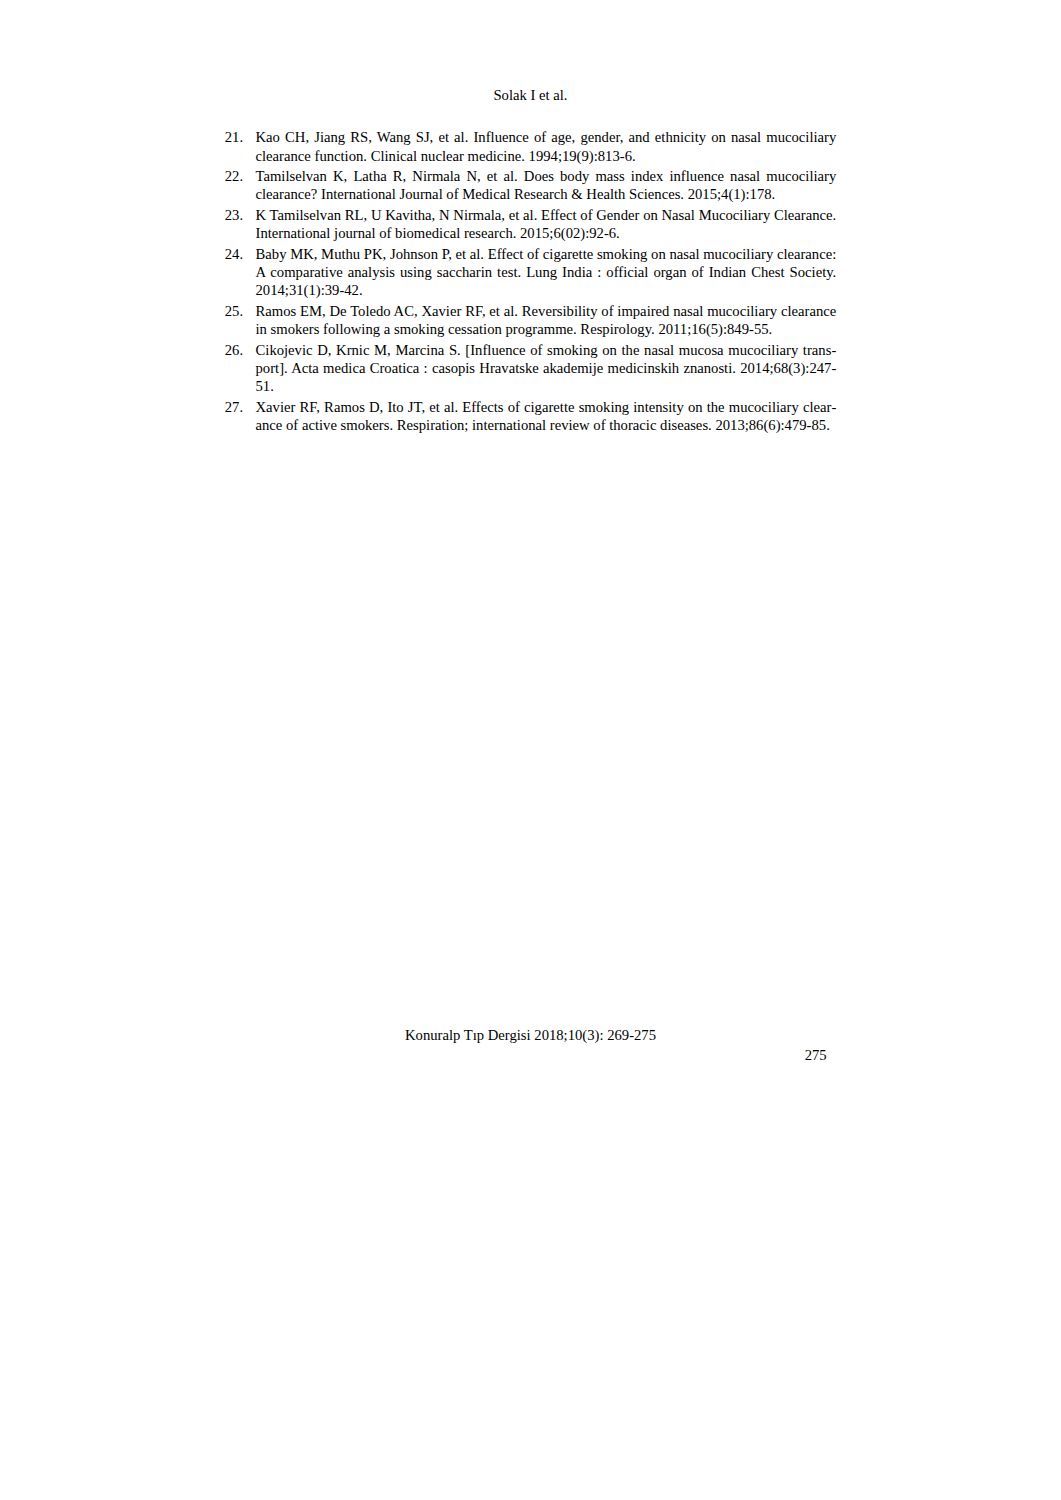Solak I et al.
Kao CH, Jiang RS, Wang SJ, et al. Influence of age, gender, and ethnicity on nasal mucociliary clearance function. Clinical nuclear medicine. 1994;19(9):813-6.
Tamilselvan K, Latha R, Nirmala N, et al. Does body mass index influence nasal mucociliary clearance? International Journal of Medical Research & Health Sciences. 2015;4(1):178.
K Tamilselvan RL, U Kavitha, N Nirmala, et al. Effect of Gender on Nasal Mucociliary Clearance. International journal of biomedical research. 2015;6(02):92-6.
Baby MK, Muthu PK, Johnson P, et al. Effect of cigarette smoking on nasal mucociliary clearance: A comparative analysis using saccharin test. Lung India : official organ of Indian Chest Society. 2014;31(1):39-42.
Ramos EM, De Toledo AC, Xavier RF, et al. Reversibility of impaired nasal mucociliary clearance in smokers following a smoking cessation programme. Respirology. 2011;16(5):849-55.
Cikojevic D, Krnic M, Marcina S. [Influence of smoking on the nasal mucosa mucociliary transport]. Acta medica Croatica : casopis Hravatske akademije medicinskih znanosti. 2014;68(3):247-51.
Xavier RF, Ramos D, Ito JT, et al. Effects of cigarette smoking intensity on the mucociliary clearance of active smokers. Respiration; international review of thoracic diseases. 2013;86(6):479-85.
Konuralp Tıp Dergisi 2018;10(3): 269-275
275